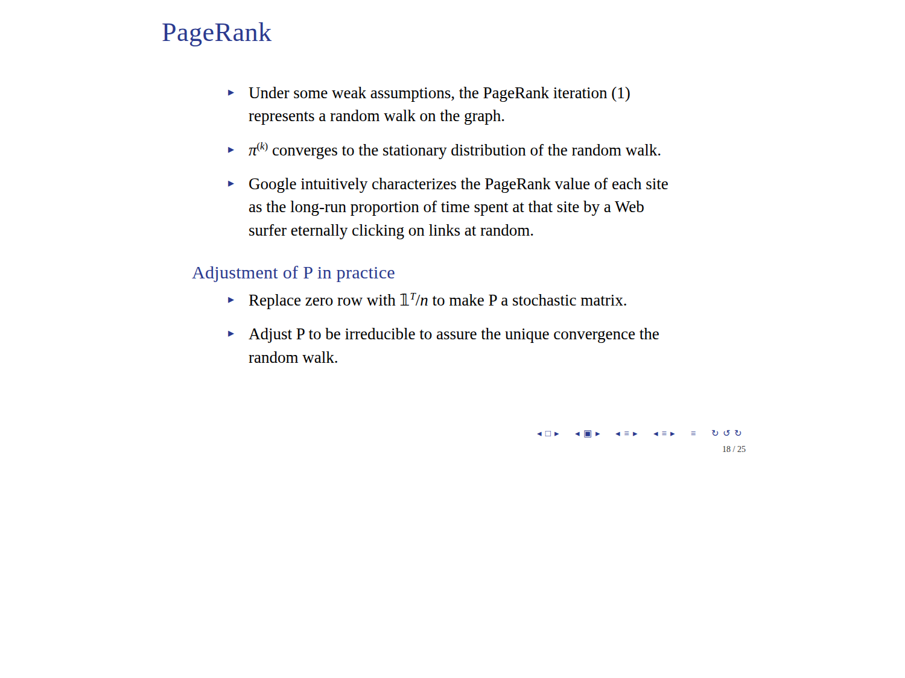PageRank
Under some weak assumptions, the PageRank iteration (1) represents a random walk on the graph.
π(k) converges to the stationary distribution of the random walk.
Google intuitively characterizes the PageRank value of each site as the long-run proportion of time spent at that site by a Web surfer eternally clicking on links at random.
Adjustment of P in practice
Replace zero row with 𝟙T/n to make P a stochastic matrix.
Adjust P to be irreducible to assure the unique convergence the random walk.
◂□▸ ◂▣▸ ◂≡▸ ◂≡▸ ≡ ↻↺↻
18 / 25